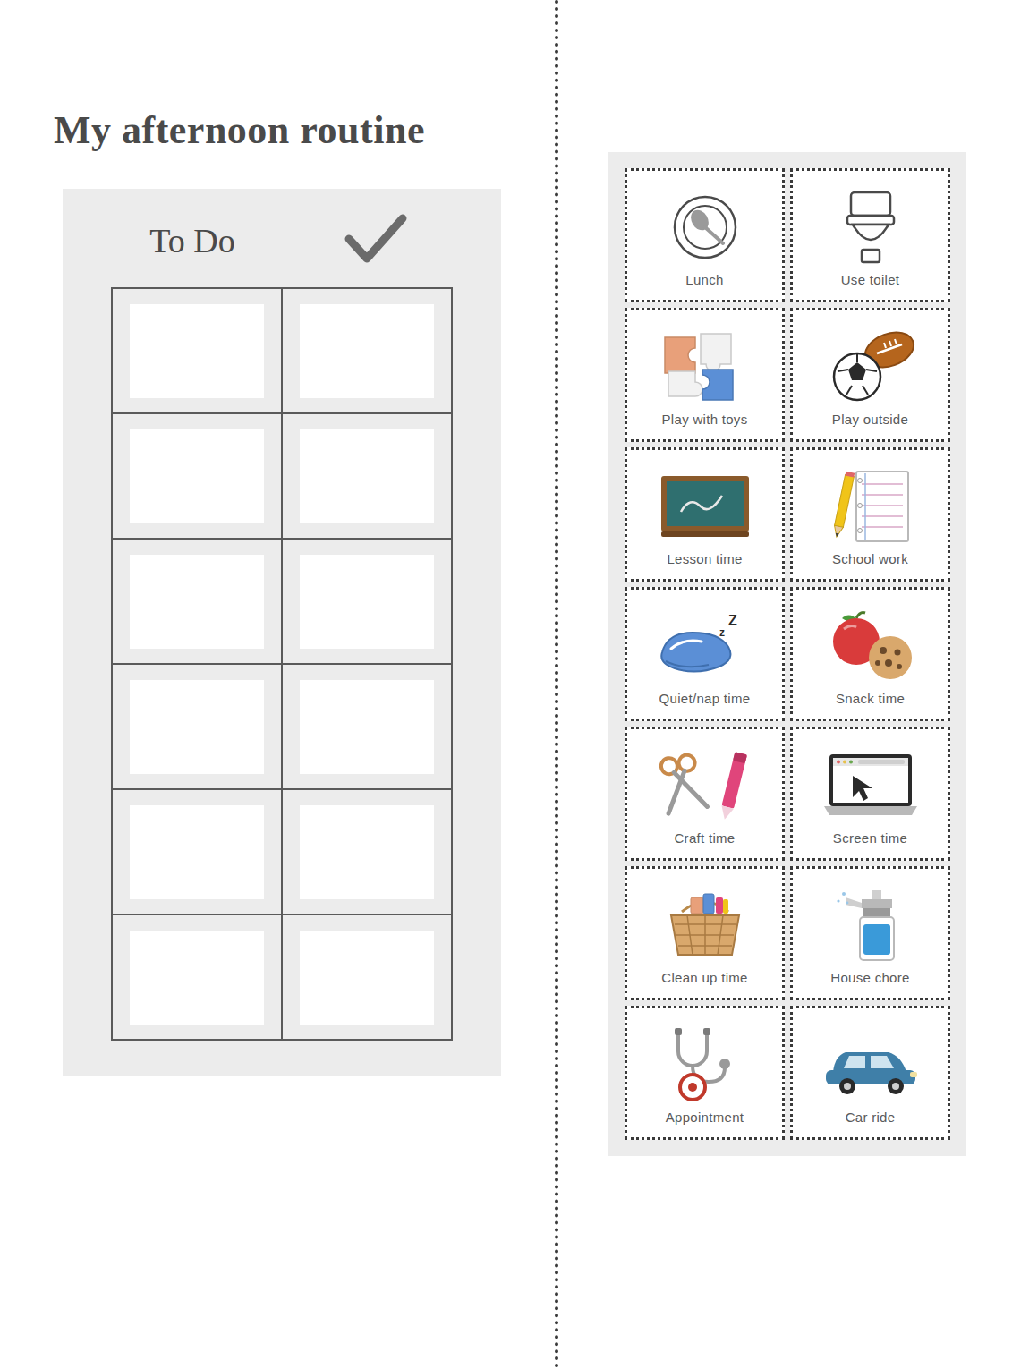My afternoon routine
To Do
| Lunch | Use toilet |
| Play with toys | Play outside |
| Lesson time | School work |
| Z z z Quiet/nap time | Snack time |
| Craft time | Screen time |
| Clean up time | House chore |
| Appointment | Car ride |